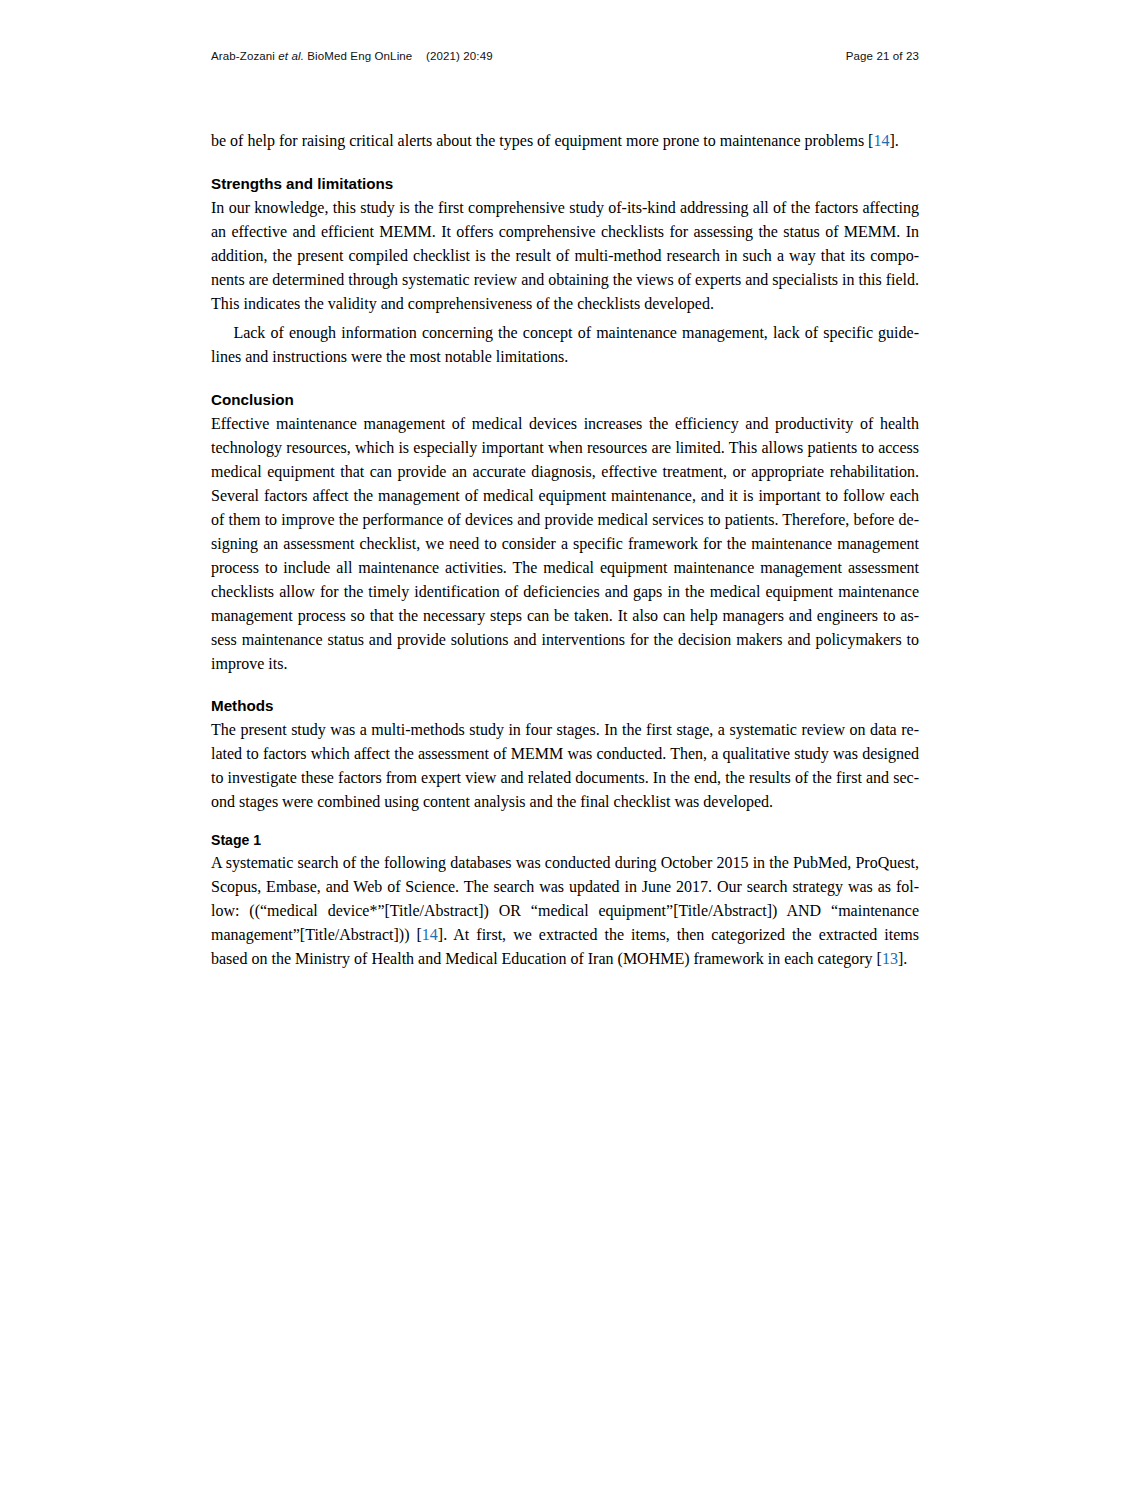Arab-Zozani et al. BioMed Eng OnLine (2021) 20:49
Page 21 of 23
be of help for raising critical alerts about the types of equipment more prone to maintenance problems [14].
Strengths and limitations
In our knowledge, this study is the first comprehensive study of-its-kind addressing all of the factors affecting an effective and efficient MEMM. It offers comprehensive checklists for assessing the status of MEMM. In addition, the present compiled checklist is the result of multi-method research in such a way that its components are determined through systematic review and obtaining the views of experts and specialists in this field. This indicates the validity and comprehensiveness of the checklists developed.
Lack of enough information concerning the concept of maintenance management, lack of specific guidelines and instructions were the most notable limitations.
Conclusion
Effective maintenance management of medical devices increases the efficiency and productivity of health technology resources, which is especially important when resources are limited. This allows patients to access medical equipment that can provide an accurate diagnosis, effective treatment, or appropriate rehabilitation. Several factors affect the management of medical equipment maintenance, and it is important to follow each of them to improve the performance of devices and provide medical services to patients. Therefore, before designing an assessment checklist, we need to consider a specific framework for the maintenance management process to include all maintenance activities. The medical equipment maintenance management assessment checklists allow for the timely identification of deficiencies and gaps in the medical equipment maintenance management process so that the necessary steps can be taken. It also can help managers and engineers to assess maintenance status and provide solutions and interventions for the decision makers and policymakers to improve its.
Methods
The present study was a multi-methods study in four stages. In the first stage, a systematic review on data related to factors which affect the assessment of MEMM was conducted. Then, a qualitative study was designed to investigate these factors from expert view and related documents. In the end, the results of the first and second stages were combined using content analysis and the final checklist was developed.
Stage 1
A systematic search of the following databases was conducted during October 2015 in the PubMed, ProQuest, Scopus, Embase, and Web of Science. The search was updated in June 2017. Our search strategy was as follow: ((“medical device*”[Title/Abstract]) OR “medical equipment”[Title/Abstract]) AND “maintenance management”[Title/Abstract])) [14]. At first, we extracted the items, then categorized the extracted items based on the Ministry of Health and Medical Education of Iran (MOHME) framework in each category [13].